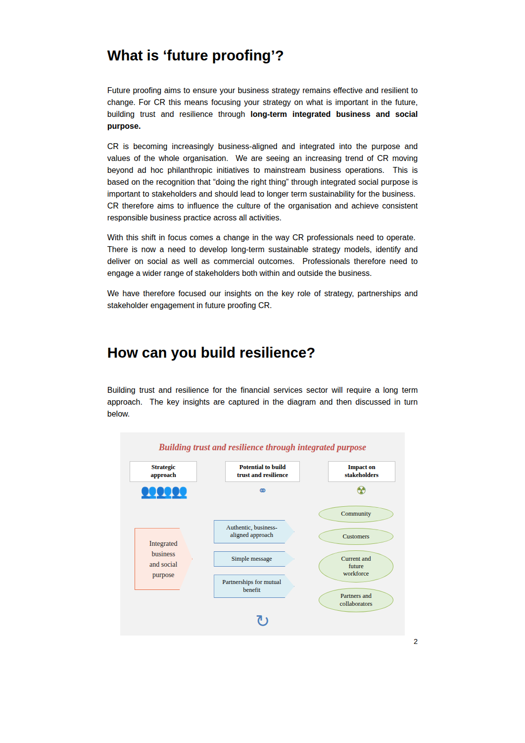What is ‘future proofing’?
Future proofing aims to ensure your business strategy remains effective and resilient to change. For CR this means focusing your strategy on what is important in the future, building trust and resilience through long-term integrated business and social purpose.
CR is becoming increasingly business-aligned and integrated into the purpose and values of the whole organisation. We are seeing an increasing trend of CR moving beyond ad hoc philanthropic initiatives to mainstream business operations. This is based on the recognition that “doing the right thing” through integrated social purpose is important to stakeholders and should lead to longer term sustainability for the business. CR therefore aims to influence the culture of the organisation and achieve consistent responsible business practice across all activities.
With this shift in focus comes a change in the way CR professionals need to operate. There is now a need to develop long-term sustainable strategy models, identify and deliver on social as well as commercial outcomes. Professionals therefore need to engage a wider range of stakeholders both within and outside the business.
We have therefore focused our insights on the key role of strategy, partnerships and stakeholder engagement in future proofing CR.
How can you build resilience?
Building trust and resilience for the financial services sector will require a long term approach. The key insights are captured in the diagram and then discussed in turn below.
Building trust and resilience through integrated purpose
Strategic
approach
Potential to build
trust and resilience
Impact on
stakeholders
👥👥👥
⚭
☢
Integrated
business
and social
purpose
Authentic, business-
aligned approach
Simple message
Partnerships for mutual
benefit
Community
Customers
Current and
future
workforce
Partners and
collaborators
↻
2